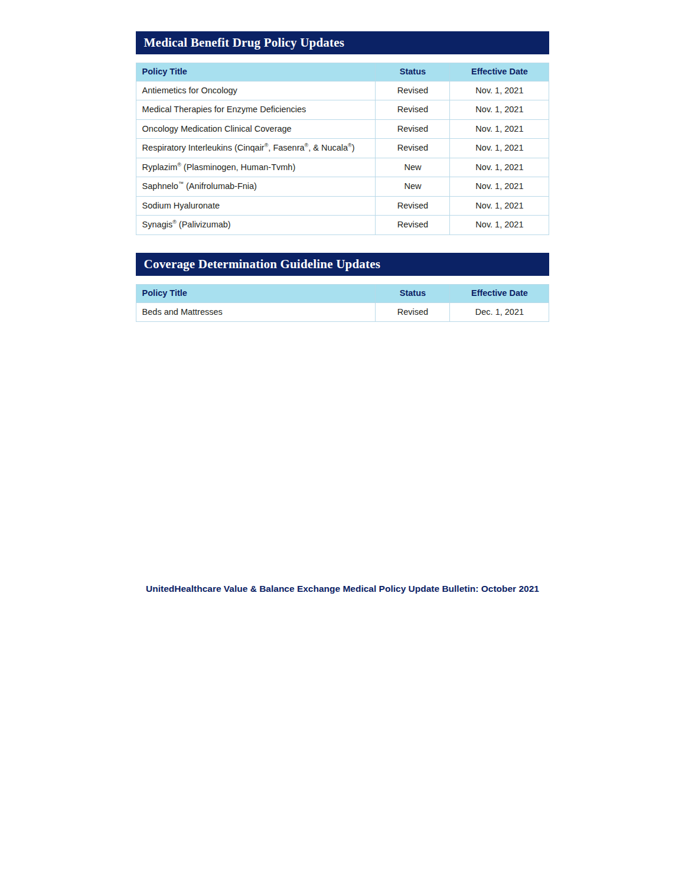Medical Benefit Drug Policy Updates
| Policy Title | Status | Effective Date |
| --- | --- | --- |
| Antiemetics for Oncology | Revised | Nov. 1, 2021 |
| Medical Therapies for Enzyme Deficiencies | Revised | Nov. 1, 2021 |
| Oncology Medication Clinical Coverage | Revised | Nov. 1, 2021 |
| Respiratory Interleukins (Cinqair ® , Fasenra ® , & Nucala ® ) | Revised | Nov. 1, 2021 |
| Ryplazim ® (Plasminogen, Human-Tvmh) | New | Nov. 1, 2021 |
| Saphnelo ™ (Anifrolumab-Fnia) | New | Nov. 1, 2021 |
| Sodium Hyaluronate | Revised | Nov. 1, 2021 |
| Synagis ® (Palivizumab) | Revised | Nov. 1, 2021 |
Coverage Determination Guideline Updates
| Policy Title | Status | Effective Date |
| --- | --- | --- |
| Beds and Mattresses | Revised | Dec. 1, 2021 |
UnitedHealthcare Value & Balance Exchange Medical Policy Update Bulletin: October 2021